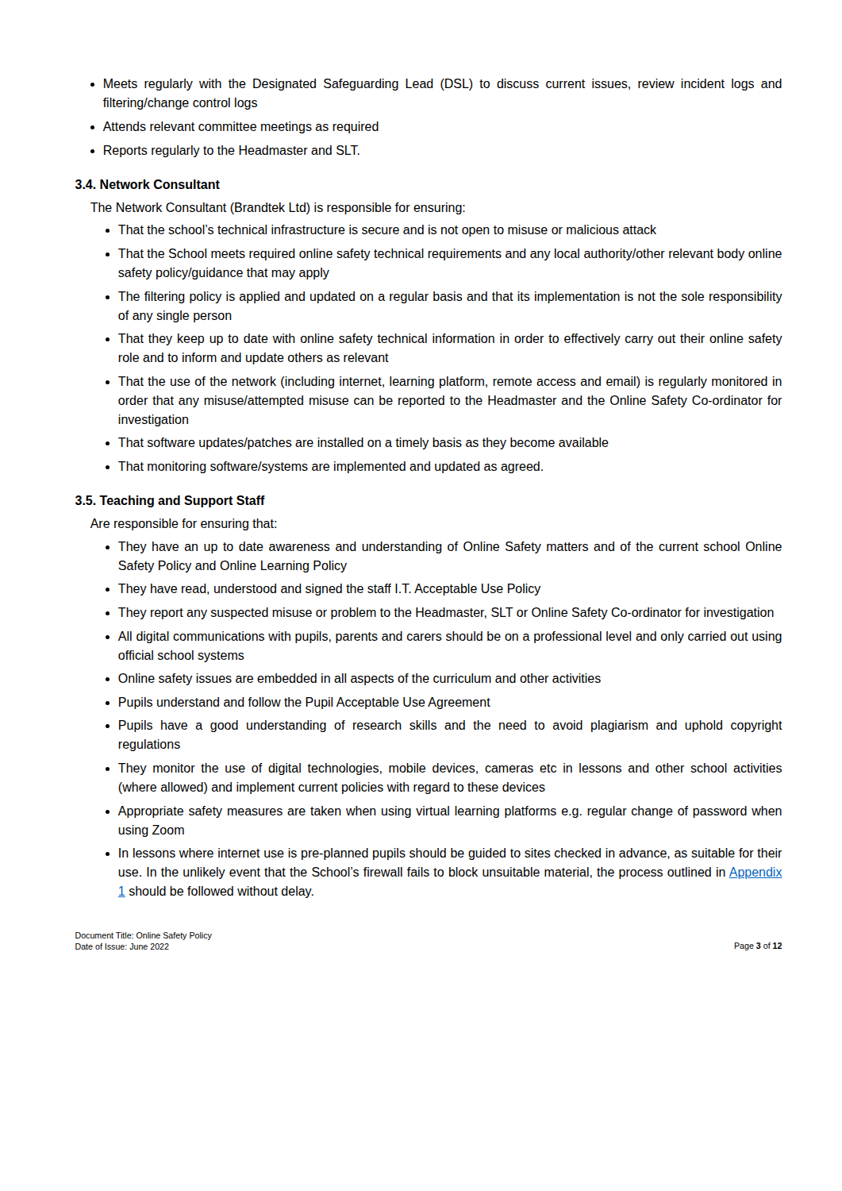Meets regularly with the Designated Safeguarding Lead (DSL) to discuss current issues, review incident logs and filtering/change control logs
Attends relevant committee meetings as required
Reports regularly to the Headmaster and SLT.
3.4. Network Consultant
The Network Consultant (Brandtek Ltd) is responsible for ensuring:
That the school’s technical infrastructure is secure and is not open to misuse or malicious attack
That the School meets required online safety technical requirements and any local authority/other relevant body online safety policy/guidance that may apply
The filtering policy is applied and updated on a regular basis and that its implementation is not the sole responsibility of any single person
That they keep up to date with online safety technical information in order to effectively carry out their online safety role and to inform and update others as relevant
That the use of the network (including internet, learning platform, remote access and email) is regularly monitored in order that any misuse/attempted misuse can be reported to the Headmaster and the Online Safety Co-ordinator for investigation
That software updates/patches are installed on a timely basis as they become available
That monitoring software/systems are implemented and updated as agreed.
3.5. Teaching and Support Staff
Are responsible for ensuring that:
They have an up to date awareness and understanding of Online Safety matters and of the current school Online Safety Policy and Online Learning Policy
They have read, understood and signed the staff I.T. Acceptable Use Policy
They report any suspected misuse or problem to the Headmaster, SLT or Online Safety Co-ordinator for investigation
All digital communications with pupils, parents and carers should be on a professional level and only carried out using official school systems
Online safety issues are embedded in all aspects of the curriculum and other activities
Pupils understand and follow the Pupil Acceptable Use Agreement
Pupils have a good understanding of research skills and the need to avoid plagiarism and uphold copyright regulations
They monitor the use of digital technologies, mobile devices, cameras etc in lessons and other school activities (where allowed) and implement current policies with regard to these devices
Appropriate safety measures are taken when using virtual learning platforms e.g. regular change of password when using Zoom
In lessons where internet use is pre-planned pupils should be guided to sites checked in advance, as suitable for their use. In the unlikely event that the School’s firewall fails to block unsuitable material, the process outlined in Appendix 1 should be followed without delay.
Document Title: Online Safety Policy
Date of Issue: June 2022
Page 3 of 12